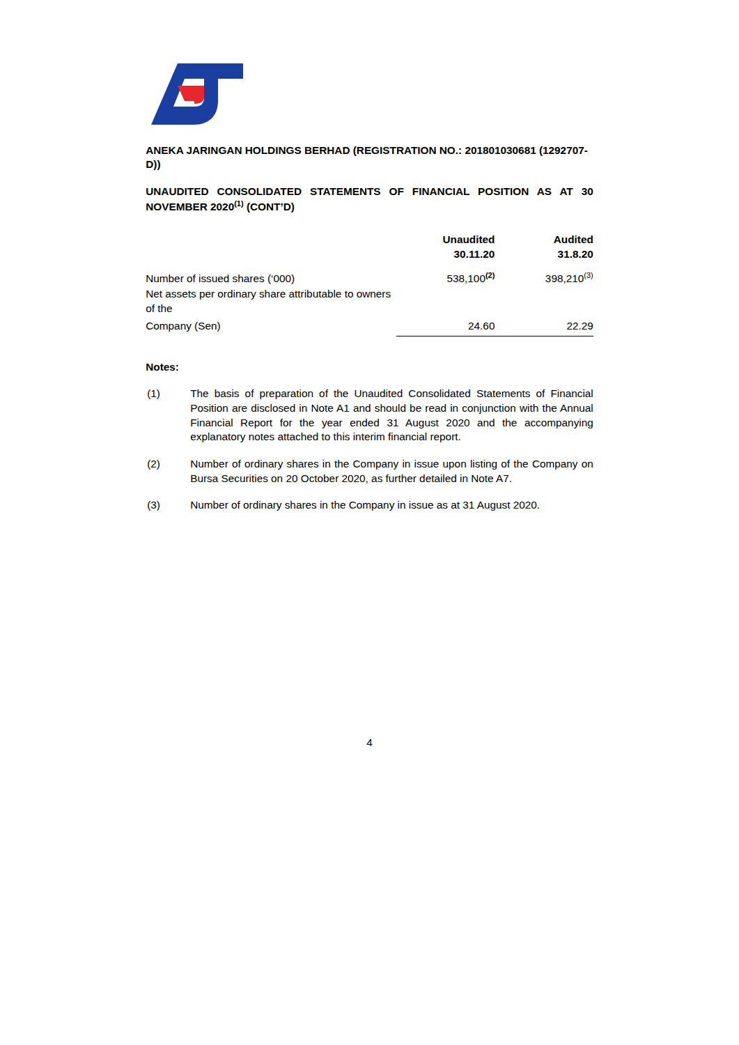ANEKA JARINGAN HOLDINGS BERHAD (REGISTRATION NO.: 201801030681 (1292707-D))
UNAUDITED CONSOLIDATED STATEMENTS OF FINANCIAL POSITION AS AT 30 NOVEMBER 2020(1) (CONT’D)
| | Unaudited 30.11.20 | Audited 31.8.20 |
| --- | --- | --- |
| Number of issued shares (‘000) | 538,100 (2) | 398,210 (3) |
| Net assets per ordinary share attributable to owners of the | | |
| Company (Sen) | 24.60 | 22.29 |
Notes:
(1) The basis of preparation of the Unaudited Consolidated Statements of Financial Position are disclosed in Note A1 and should be read in conjunction with the Annual Financial Report for the year ended 31 August 2020 and the accompanying explanatory notes attached to this interim financial report.
(2) Number of ordinary shares in the Company in issue upon listing of the Company on Bursa Securities on 20 October 2020, as further detailed in Note A7.
(3) Number of ordinary shares in the Company in issue as at 31 August 2020.
4